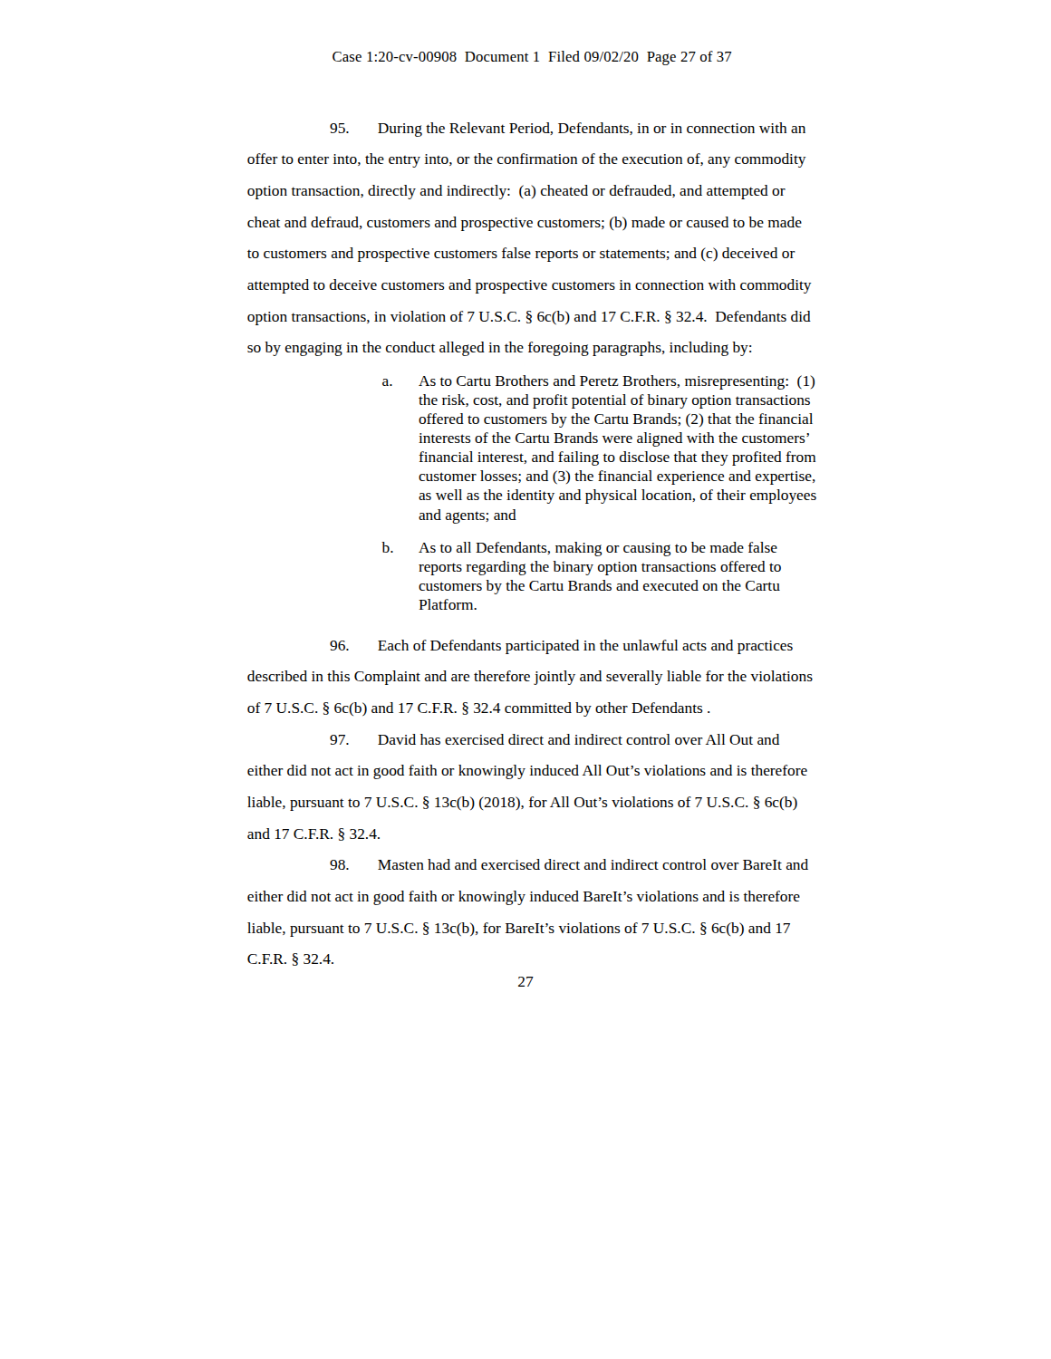Case 1:20-cv-00908 Document 1 Filed 09/02/20 Page 27 of 37
95. During the Relevant Period, Defendants, in or in connection with an offer to enter into, the entry into, or the confirmation of the execution of, any commodity option transaction, directly and indirectly: (a) cheated or defrauded, and attempted or cheat and defraud, customers and prospective customers; (b) made or caused to be made to customers and prospective customers false reports or statements; and (c) deceived or attempted to deceive customers and prospective customers in connection with commodity option transactions, in violation of 7 U.S.C. § 6c(b) and 17 C.F.R. § 32.4. Defendants did so by engaging in the conduct alleged in the foregoing paragraphs, including by:
a. As to Cartu Brothers and Peretz Brothers, misrepresenting: (1) the risk, cost, and profit potential of binary option transactions offered to customers by the Cartu Brands; (2) that the financial interests of the Cartu Brands were aligned with the customers’ financial interest, and failing to disclose that they profited from customer losses; and (3) the financial experience and expertise, as well as the identity and physical location, of their employees and agents; and
b. As to all Defendants, making or causing to be made false reports regarding the binary option transactions offered to customers by the Cartu Brands and executed on the Cartu Platform.
96. Each of Defendants participated in the unlawful acts and practices described in this Complaint and are therefore jointly and severally liable for the violations of 7 U.S.C. § 6c(b) and 17 C.F.R. § 32.4 committed by other Defendants .
97. David has exercised direct and indirect control over All Out and either did not act in good faith or knowingly induced All Out’s violations and is therefore liable, pursuant to 7 U.S.C. § 13c(b) (2018), for All Out’s violations of 7 U.S.C. § 6c(b) and 17 C.F.R. § 32.4.
98. Masten had and exercised direct and indirect control over BareIt and either did not act in good faith or knowingly induced BareIt’s violations and is therefore liable, pursuant to 7 U.S.C. § 13c(b), for BareIt’s violations of 7 U.S.C. § 6c(b) and 17 C.F.R. § 32.4.
27